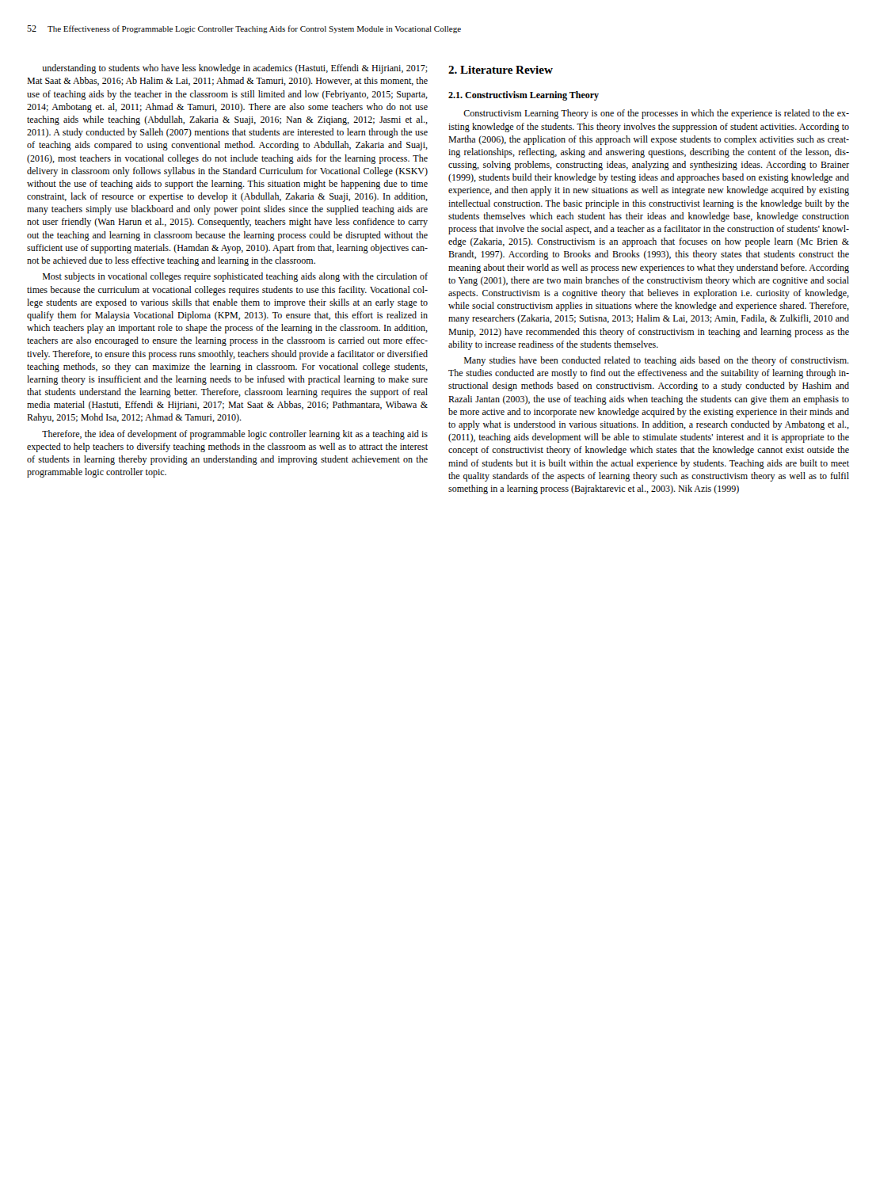52 The Effectiveness of Programmable Logic Controller Teaching Aids for Control System Module in Vocational College
understanding to students who have less knowledge in academics (Hastuti, Effendi & Hijriani, 2017; Mat Saat & Abbas, 2016; Ab Halim & Lai, 2011; Ahmad & Tamuri, 2010). However, at this moment, the use of teaching aids by the teacher in the classroom is still limited and low (Febriyanto, 2015; Suparta, 2014; Ambotang et. al, 2011; Ahmad & Tamuri, 2010). There are also some teachers who do not use teaching aids while teaching (Abdullah, Zakaria & Suaji, 2016; Nan & Ziqiang, 2012; Jasmi et al., 2011). A study conducted by Salleh (2007) mentions that students are interested to learn through the use of teaching aids compared to using conventional method. According to Abdullah, Zakaria and Suaji, (2016), most teachers in vocational colleges do not include teaching aids for the learning process. The delivery in classroom only follows syllabus in the Standard Curriculum for Vocational College (KSKV) without the use of teaching aids to support the learning. This situation might be happening due to time constraint, lack of resource or expertise to develop it (Abdullah, Zakaria & Suaji, 2016). In addition, many teachers simply use blackboard and only power point slides since the supplied teaching aids are not user friendly (Wan Harun et al., 2015). Consequently, teachers might have less confidence to carry out the teaching and learning in classroom because the learning process could be disrupted without the sufficient use of supporting materials. (Hamdan & Ayop, 2010). Apart from that, learning objectives cannot be achieved due to less effective teaching and learning in the classroom.
Most subjects in vocational colleges require sophisticated teaching aids along with the circulation of times because the curriculum at vocational colleges requires students to use this facility. Vocational college students are exposed to various skills that enable them to improve their skills at an early stage to qualify them for Malaysia Vocational Diploma (KPM, 2013). To ensure that, this effort is realized in which teachers play an important role to shape the process of the learning in the classroom. In addition, teachers are also encouraged to ensure the learning process in the classroom is carried out more effectively. Therefore, to ensure this process runs smoothly, teachers should provide a facilitator or diversified teaching methods, so they can maximize the learning in classroom. For vocational college students, learning theory is insufficient and the learning needs to be infused with practical learning to make sure that students understand the learning better. Therefore, classroom learning requires the support of real media material (Hastuti, Effendi & Hijriani, 2017; Mat Saat & Abbas, 2016; Pathmantara, Wibawa & Rahyu, 2015; Mohd Isa, 2012; Ahmad & Tamuri, 2010).
Therefore, the idea of development of programmable logic controller learning kit as a teaching aid is expected to help teachers to diversify teaching methods in the classroom as well as to attract the interest of students in learning thereby providing an understanding and improving student achievement on the programmable logic controller topic.
2. Literature Review
2.1. Constructivism Learning Theory
Constructivism Learning Theory is one of the processes in which the experience is related to the existing knowledge of the students. This theory involves the suppression of student activities. According to Martha (2006), the application of this approach will expose students to complex activities such as creating relationships, reflecting, asking and answering questions, describing the content of the lesson, discussing, solving problems, constructing ideas, analyzing and synthesizing ideas. According to Brainer (1999), students build their knowledge by testing ideas and approaches based on existing knowledge and experience, and then apply it in new situations as well as integrate new knowledge acquired by existing intellectual construction. The basic principle in this constructivist learning is the knowledge built by the students themselves which each student has their ideas and knowledge base, knowledge construction process that involve the social aspect, and a teacher as a facilitator in the construction of students' knowledge (Zakaria, 2015). Constructivism is an approach that focuses on how people learn (Mc Brien & Brandt, 1997). According to Brooks and Brooks (1993), this theory states that students construct the meaning about their world as well as process new experiences to what they understand before. According to Yang (2001), there are two main branches of the constructivism theory which are cognitive and social aspects. Constructivism is a cognitive theory that believes in exploration i.e. curiosity of knowledge, while social constructivism applies in situations where the knowledge and experience shared. Therefore, many researchers (Zakaria, 2015; Sutisna, 2013; Halim & Lai, 2013; Amin, Fadila, & Zulkifli, 2010 and Munip, 2012) have recommended this theory of constructivism in teaching and learning process as the ability to increase readiness of the students themselves.
Many studies have been conducted related to teaching aids based on the theory of constructivism. The studies conducted are mostly to find out the effectiveness and the suitability of learning through instructional design methods based on constructivism. According to a study conducted by Hashim and Razali Jantan (2003), the use of teaching aids when teaching the students can give them an emphasis to be more active and to incorporate new knowledge acquired by the existing experience in their minds and to apply what is understood in various situations. In addition, a research conducted by Ambatong et al., (2011), teaching aids development will be able to stimulate students' interest and it is appropriate to the concept of constructivist theory of knowledge which states that the knowledge cannot exist outside the mind of students but it is built within the actual experience by students. Teaching aids are built to meet the quality standards of the aspects of learning theory such as constructivism theory as well as to fulfil something in a learning process (Bajraktarevic et al., 2003). Nik Azis (1999)